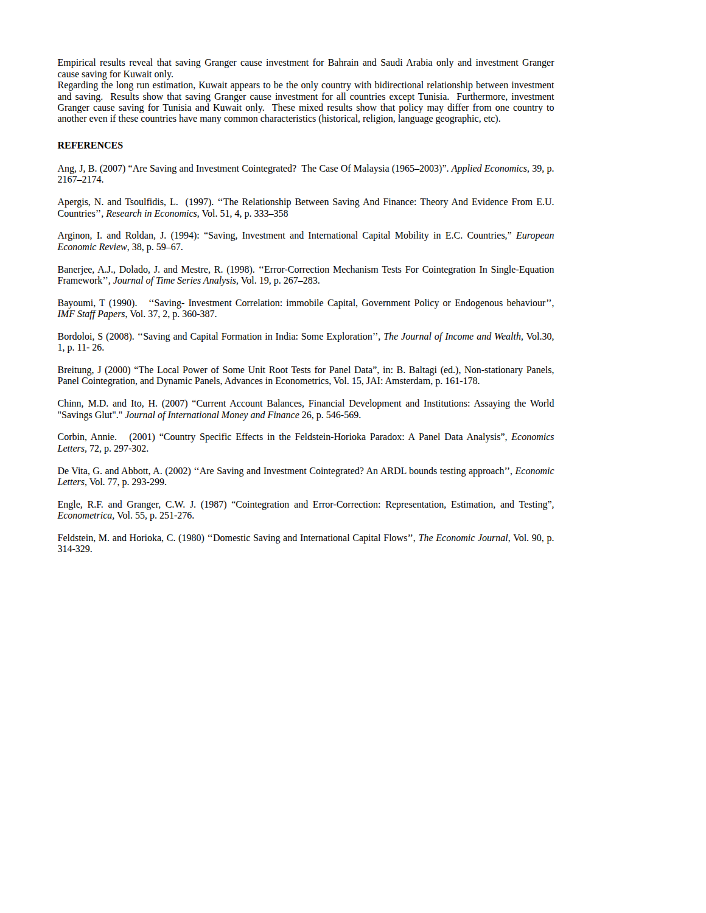Empirical results reveal that saving Granger cause investment for Bahrain and Saudi Arabia only and investment Granger cause saving for Kuwait only.
Regarding the long run estimation, Kuwait appears to be the only country with bidirectional relationship between investment and saving. Results show that saving Granger cause investment for all countries except Tunisia. Furthermore, investment Granger cause saving for Tunisia and Kuwait only. These mixed results show that policy may differ from one country to another even if these countries have many common characteristics (historical, religion, language geographic, etc).
REFERENCES
Ang, J, B. (2007) “Are Saving and Investment Cointegrated? The Case Of Malaysia (1965–2003)”. Applied Economics, 39, p. 2167–2174.
Apergis, N. and Tsoulfidis, L. (1997). ‘‘The Relationship Between Saving And Finance: Theory And Evidence From E.U. Countries’’, Research in Economics, Vol. 51, 4, p. 333–358
Arginon, I. and Roldan, J. (1994): “Saving, Investment and International Capital Mobility in E.C. Countries,” European Economic Review, 38, p. 59–67.
Banerjee, A.J., Dolado, J. and Mestre, R. (1998). ‘‘Error-Correction Mechanism Tests For Cointegration In Single-Equation Framework’’, Journal of Time Series Analysis, Vol. 19, p. 267–283.
Bayoumi, T (1990). ‘‘Saving- Investment Correlation: immobile Capital, Government Policy or Endogenous behaviour’’, IMF Staff Papers, Vol. 37, 2, p. 360-387.
Bordoloi, S (2008). ‘‘Saving and Capital Formation in India: Some Exploration’’, The Journal of Income and Wealth, Vol.30, 1, p. 11- 26.
Breitung, J (2000) “The Local Power of Some Unit Root Tests for Panel Data”, in: B. Baltagi (ed.), Non-stationary Panels, Panel Cointegration, and Dynamic Panels, Advances in Econometrics, Vol. 15, JAI: Amsterdam, p. 161-178.
Chinn, M.D. and Ito, H. (2007) “Current Account Balances, Financial Development and Institutions: Assaying the World "Savings Glut"." Journal of International Money and Finance 26, p. 546-569.
Corbin, Annie. (2001) “Country Specific Effects in the Feldstein-Horioka Paradox: A Panel Data Analysis”, Economics Letters, 72, p. 297-302.
De Vita, G. and Abbott, A. (2002) ‘‘Are Saving and Investment Cointegrated? An ARDL bounds testing approach’’, Economic Letters, Vol. 77, p. 293-299.
Engle, R.F. and Granger, C.W. J. (1987) “Cointegration and Error-Correction: Representation, Estimation, and Testing”, Econometrica, Vol. 55, p. 251-276.
Feldstein, M. and Horioka, C. (1980) ‘‘Domestic Saving and International Capital Flows’’, The Economic Journal, Vol. 90, p. 314-329.